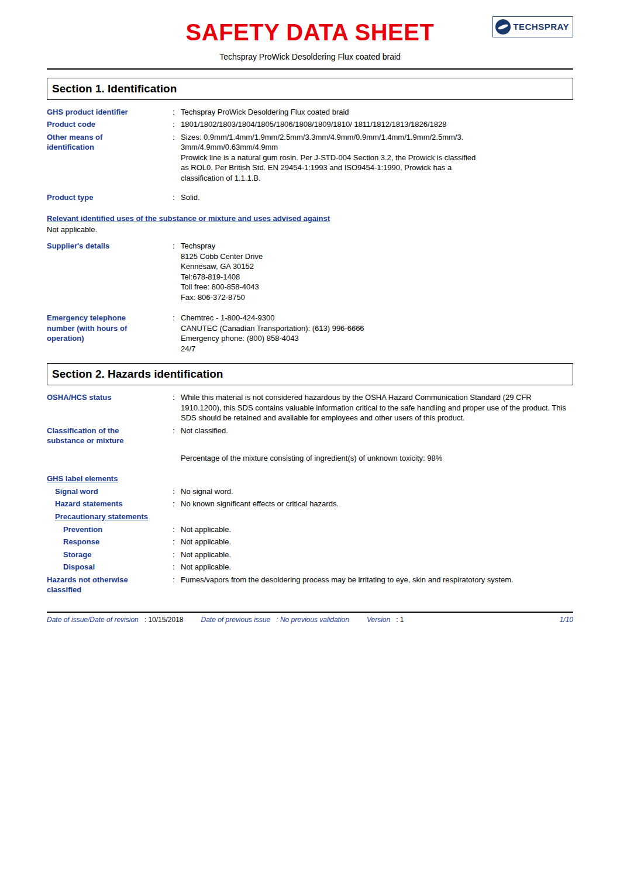TECHSPRAY
SAFETY DATA SHEET
Techspray ProWick Desoldering Flux coated braid
Section 1. Identification
| GHS product identifier | : | Techspray ProWick Desoldering Flux coated braid |
| Product code | : | 1801/1802/1803/1804/1805/1806/1808/1809/1810/ 1811/1812/1813/1826/1828 |
| Other means of identification | : | Sizes: 0.9mm/1.4mm/1.9mm/2.5mm/3.3mm/4.9mm/0.9mm/1.4mm/1.9mm/2.5mm/3. 3mm/4.9mm/0.63mm/4.9mm Prowick line is a natural gum rosin. Per J-STD-004 Section 3.2, the Prowick is classified as ROL0. Per British Std. EN 29454-1:1993 and ISO9454-1:1990, Prowick has a classification of 1.1.1.B. |
| Product type | : | Solid. |
Relevant identified uses of the substance or mixture and uses advised against
Not applicable.
| Supplier's details | : | Techspray 8125 Cobb Center Drive Kennesaw, GA 30152 Tel:678-819-1408 Toll free: 800-858-4043 Fax: 806-372-8750 |
| Emergency telephone number (with hours of operation) | : | Chemtrec - 1-800-424-9300 CANUTEC (Canadian Transportation): (613) 996-6666 Emergency phone: (800) 858-4043 24/7 |
Section 2. Hazards identification
| OSHA/HCS status | : | While this material is not considered hazardous by the OSHA Hazard Communication Standard (29 CFR 1910.1200), this SDS contains valuable information critical to the safe handling and proper use of the product. This SDS should be retained and available for employees and other users of this product. |
| Classification of the substance or mixture | : | Not classified. |
| | | Percentage of the mixture consisting of ingredient(s) of unknown toxicity: 98% |
GHS label elements
| Signal word | : | No signal word. |
| Hazard statements | : | No known significant effects or critical hazards. |
| Precautionary statements | | |
| Prevention | : | Not applicable. |
| Response | : | Not applicable. |
| Storage | : | Not applicable. |
| Disposal | : | Not applicable. |
| Hazards not otherwise classified | : | Fumes/vapors from the desoldering process may be irritating to eye, skin and respiratotory system. |
Date of issue/Date of revision : 10/15/2018 Date of previous issue : No previous validation Version : 1 1/10